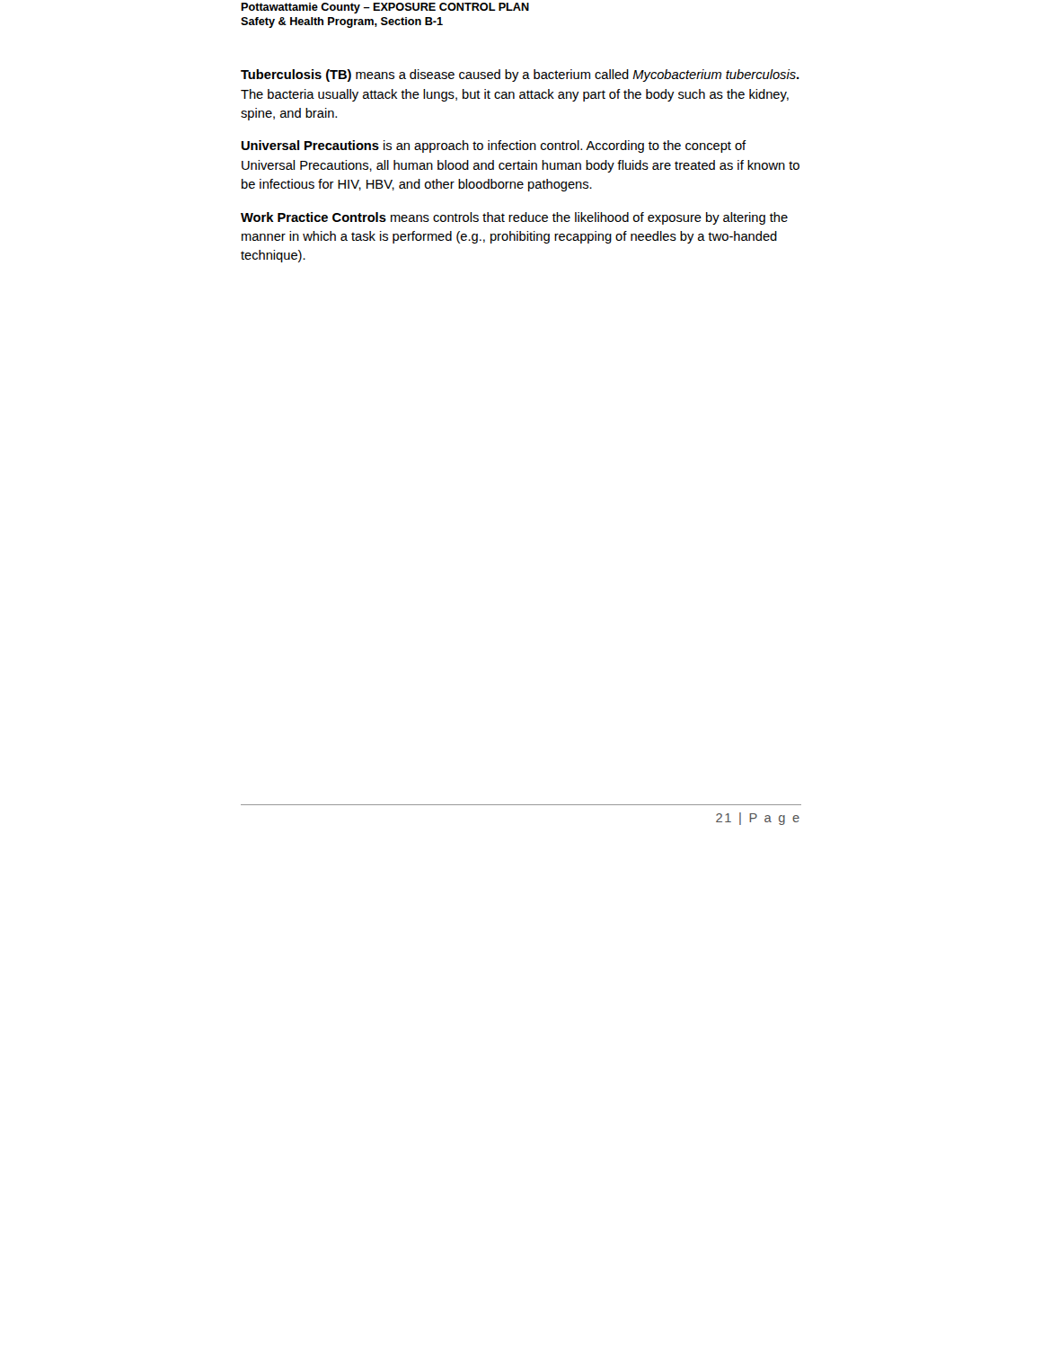Pottawattamie County – EXPOSURE CONTROL PLAN Safety & Health Program, Section B-1
Tuberculosis (TB) means a disease caused by a bacterium called Mycobacterium tuberculosis. The bacteria usually attack the lungs, but it can attack any part of the body such as the kidney, spine, and brain.
Universal Precautions is an approach to infection control. According to the concept of Universal Precautions, all human blood and certain human body fluids are treated as if known to be infectious for HIV, HBV, and other bloodborne pathogens.
Work Practice Controls means controls that reduce the likelihood of exposure by altering the manner in which a task is performed (e.g., prohibiting recapping of needles by a two-handed technique).
21 | P a g e